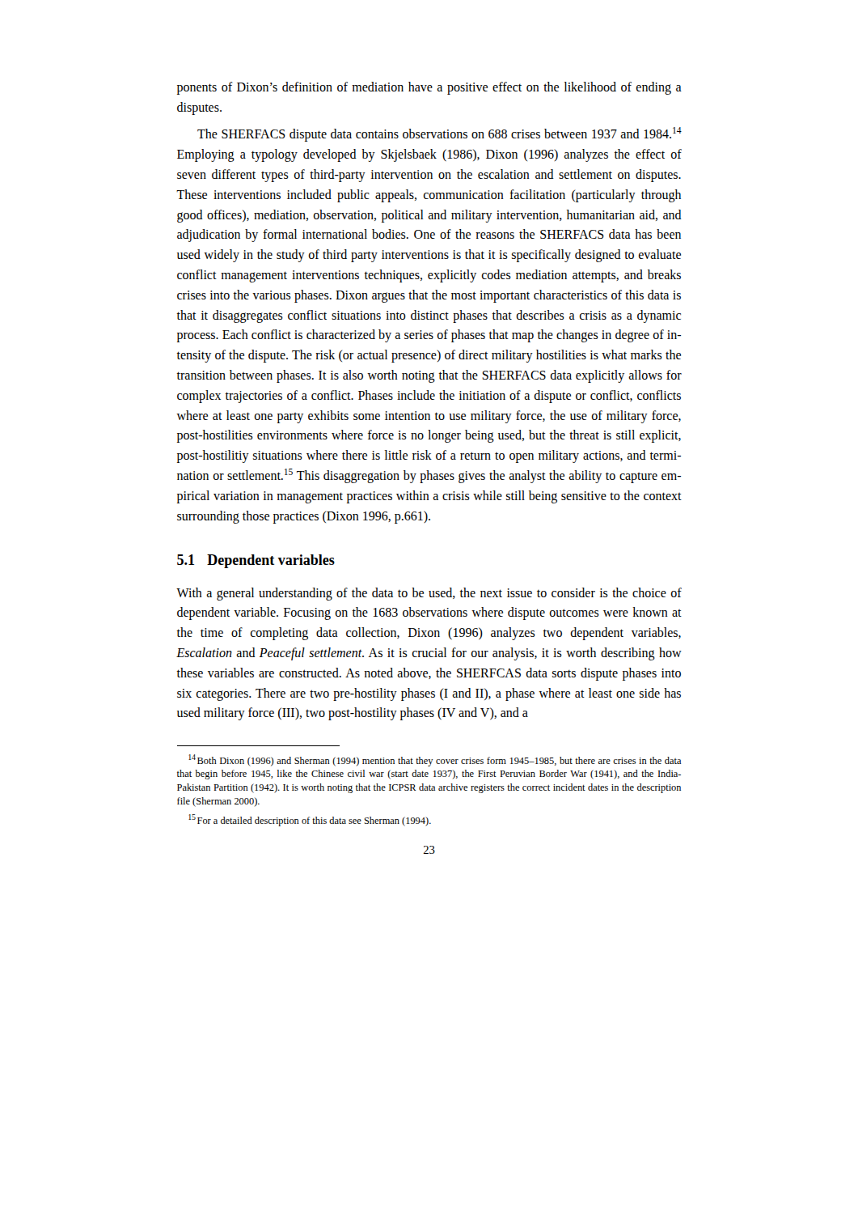ponents of Dixon’s definition of mediation have a positive effect on the likelihood of ending a disputes.
The SHERFACS dispute data contains observations on 688 crises between 1937 and 1984.14 Employing a typology developed by Skjelsbaek (1986), Dixon (1996) analyzes the effect of seven different types of third-party intervention on the escalation and settlement on disputes. These interventions included public appeals, communication facilitation (particularly through good offices), mediation, observation, political and military intervention, humanitarian aid, and adjudication by formal international bodies. One of the reasons the SHERFACS data has been used widely in the study of third party interventions is that it is specifically designed to evaluate conflict management interventions techniques, explicitly codes mediation attempts, and breaks crises into the various phases. Dixon argues that the most important characteristics of this data is that it disaggregates conflict situations into distinct phases that describes a crisis as a dynamic process. Each conflict is characterized by a series of phases that map the changes in degree of intensity of the dispute. The risk (or actual presence) of direct military hostilities is what marks the transition between phases. It is also worth noting that the SHERFACS data explicitly allows for complex trajectories of a conflict. Phases include the initiation of a dispute or conflict, conflicts where at least one party exhibits some intention to use military force, the use of military force, post-hostilities environments where force is no longer being used, but the threat is still explicit, post-hostilitiy situations where there is little risk of a return to open military actions, and termination or settlement.15 This disaggregation by phases gives the analyst the ability to capture empirical variation in management practices within a crisis while still being sensitive to the context surrounding those practices (Dixon 1996, p.661).
5.1 Dependent variables
With a general understanding of the data to be used, the next issue to consider is the choice of dependent variable. Focusing on the 1683 observations where dispute outcomes were known at the time of completing data collection, Dixon (1996) analyzes two dependent variables, Escalation and Peaceful settlement. As it is crucial for our analysis, it is worth describing how these variables are constructed. As noted above, the SHERFCAS data sorts dispute phases into six categories. There are two pre-hostility phases (I and II), a phase where at least one side has used military force (III), two post-hostility phases (IV and V), and a
14 Both Dixon (1996) and Sherman (1994) mention that they cover crises form 1945–1985, but there are crises in the data that begin before 1945, like the Chinese civil war (start date 1937), the First Peruvian Border War (1941), and the India-Pakistan Partition (1942). It is worth noting that the ICPSR data archive registers the correct incident dates in the description file (Sherman 2000).
15 For a detailed description of this data see Sherman (1994).
23